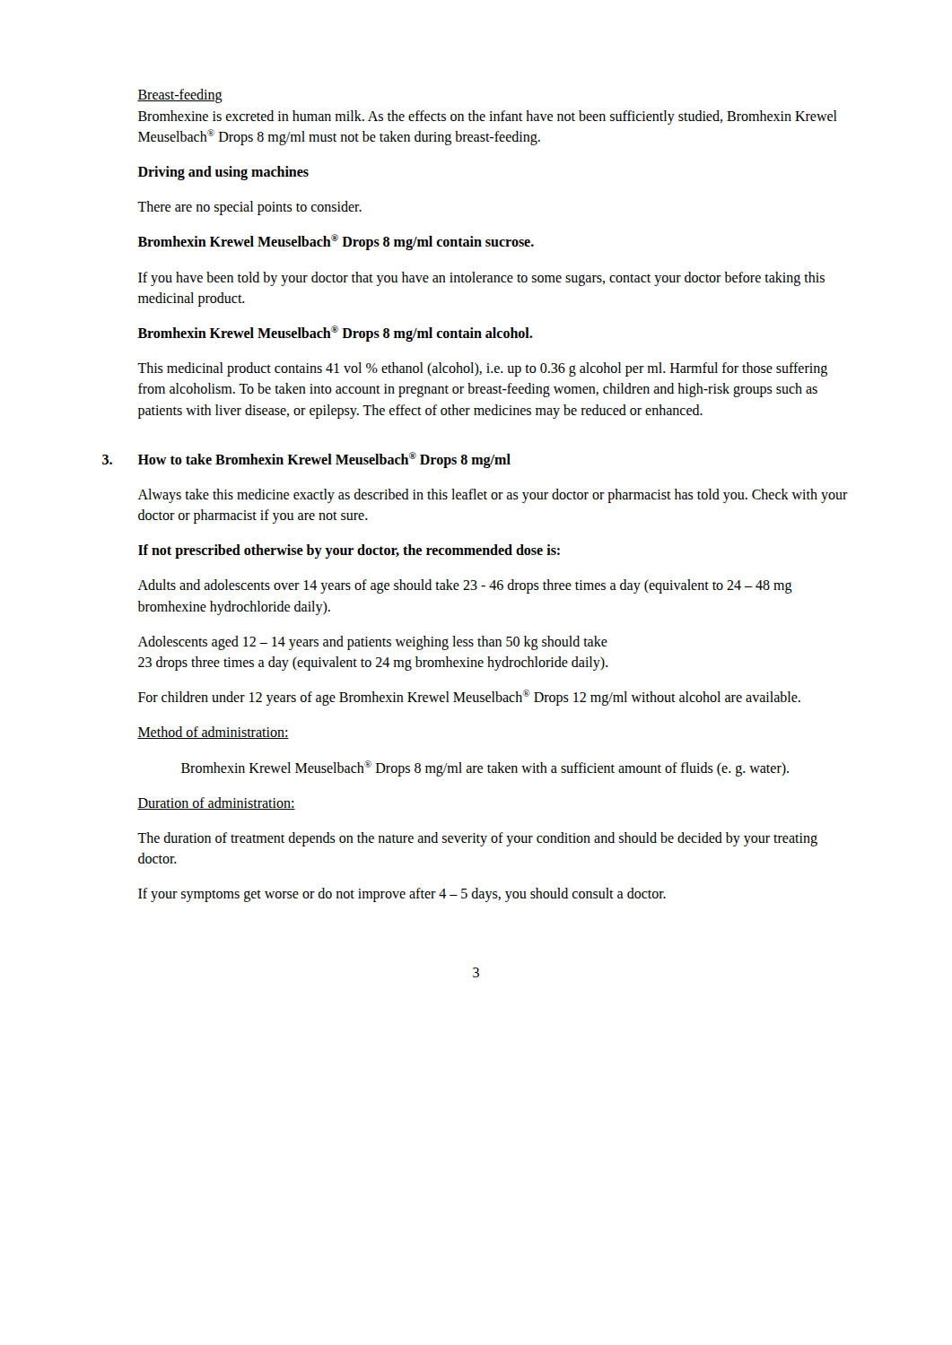Breast-feeding
Bromhexine is excreted in human milk. As the effects on the infant have not been sufficiently studied, Bromhexin Krewel Meuselbach® Drops 8 mg/ml must not be taken during breast-feeding.
Driving and using machines
There are no special points to consider.
Bromhexin Krewel Meuselbach® Drops 8 mg/ml contain sucrose.
If you have been told by your doctor that you have an intolerance to some sugars, contact your doctor before taking this medicinal product.
Bromhexin Krewel Meuselbach® Drops 8 mg/ml contain alcohol.
This medicinal product contains 41 vol % ethanol (alcohol), i.e. up to 0.36 g alcohol per ml. Harmful for those suffering from alcoholism. To be taken into account in pregnant or breast-feeding women, children and high-risk groups such as patients with liver disease, or epilepsy. The effect of other medicines may be reduced or enhanced.
3. How to take Bromhexin Krewel Meuselbach® Drops 8 mg/ml
Always take this medicine exactly as described in this leaflet or as your doctor or pharmacist has told you. Check with your doctor or pharmacist if you are not sure.
If not prescribed otherwise by your doctor, the recommended dose is:
Adults and adolescents over 14 years of age should take 23 - 46 drops three times a day (equivalent to 24 – 48 mg bromhexine hydrochloride daily).
Adolescents aged 12 – 14 years and patients weighing less than 50 kg should take
23 drops three times a day (equivalent to 24 mg bromhexine hydrochloride daily).
For children under 12 years of age Bromhexin Krewel Meuselbach® Drops 12 mg/ml without alcohol are available.
Method of administration:
Bromhexin Krewel Meuselbach® Drops 8 mg/ml are taken with a sufficient amount of fluids (e. g. water).
Duration of administration:
The duration of treatment depends on the nature and severity of your condition and should be decided by your treating doctor.
If your symptoms get worse or do not improve after 4 – 5 days, you should consult a doctor.
3